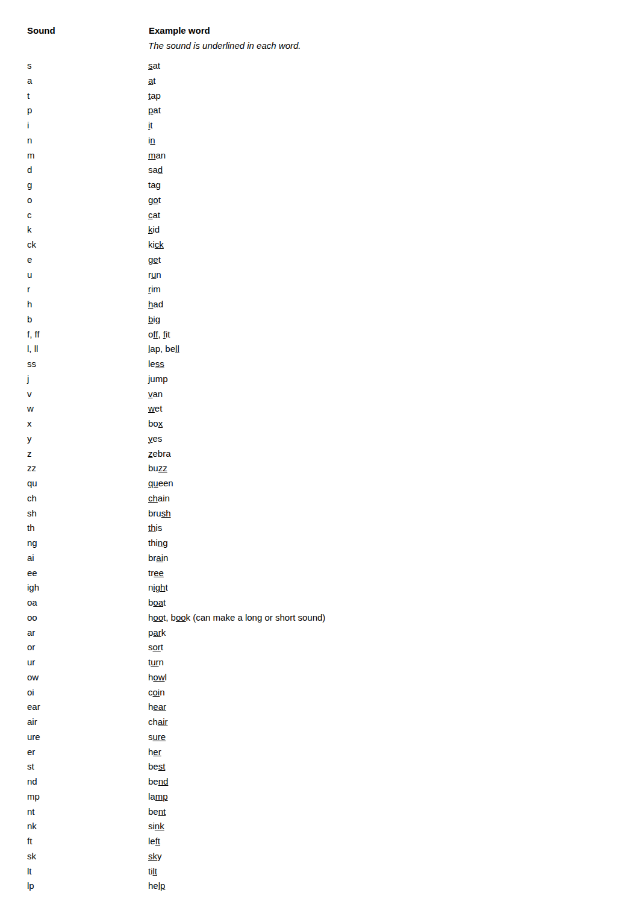| Sound | Example word |
| --- | --- |
| | The sound is underlined in each word. |
| s | s at |
| a | a t |
| t | t ap |
| p | p at |
| i | i t |
| n | i n |
| m | m an |
| d | sa d |
| g | ta g |
| o | g o t |
| c | c at |
| k | k id |
| ck | ki ck |
| e | g e t |
| u | r u n |
| r | r im |
| h | h ad |
| b | b ig |
| f, ff | o ff , f it |
| l, ll | l ap, be ll |
| ss | le ss |
| j | j ump |
| v | v an |
| w | w et |
| x | bo x |
| y | y es |
| z | z ebra |
| zz | bu zz |
| qu | qu een |
| ch | ch ain |
| sh | bru sh |
| th | th is |
| ng | thi ng |
| ai | br ai n |
| ee | tr ee |
| igh | n igh t |
| oa | b oa t |
| oo | h oo t, b oo k (can make a long or short sound) |
| ar | p ar k |
| or | s or t |
| ur | t ur n |
| ow | h ow l |
| oi | c oi n |
| ear | h ear |
| air | ch air |
| ure | s ure |
| er | h er |
| st | be st |
| nd | be nd |
| mp | la mp |
| nt | be nt |
| nk | si nk |
| ft | le ft |
| sk | sk y |
| lt | ti lt |
| lp | he lp |